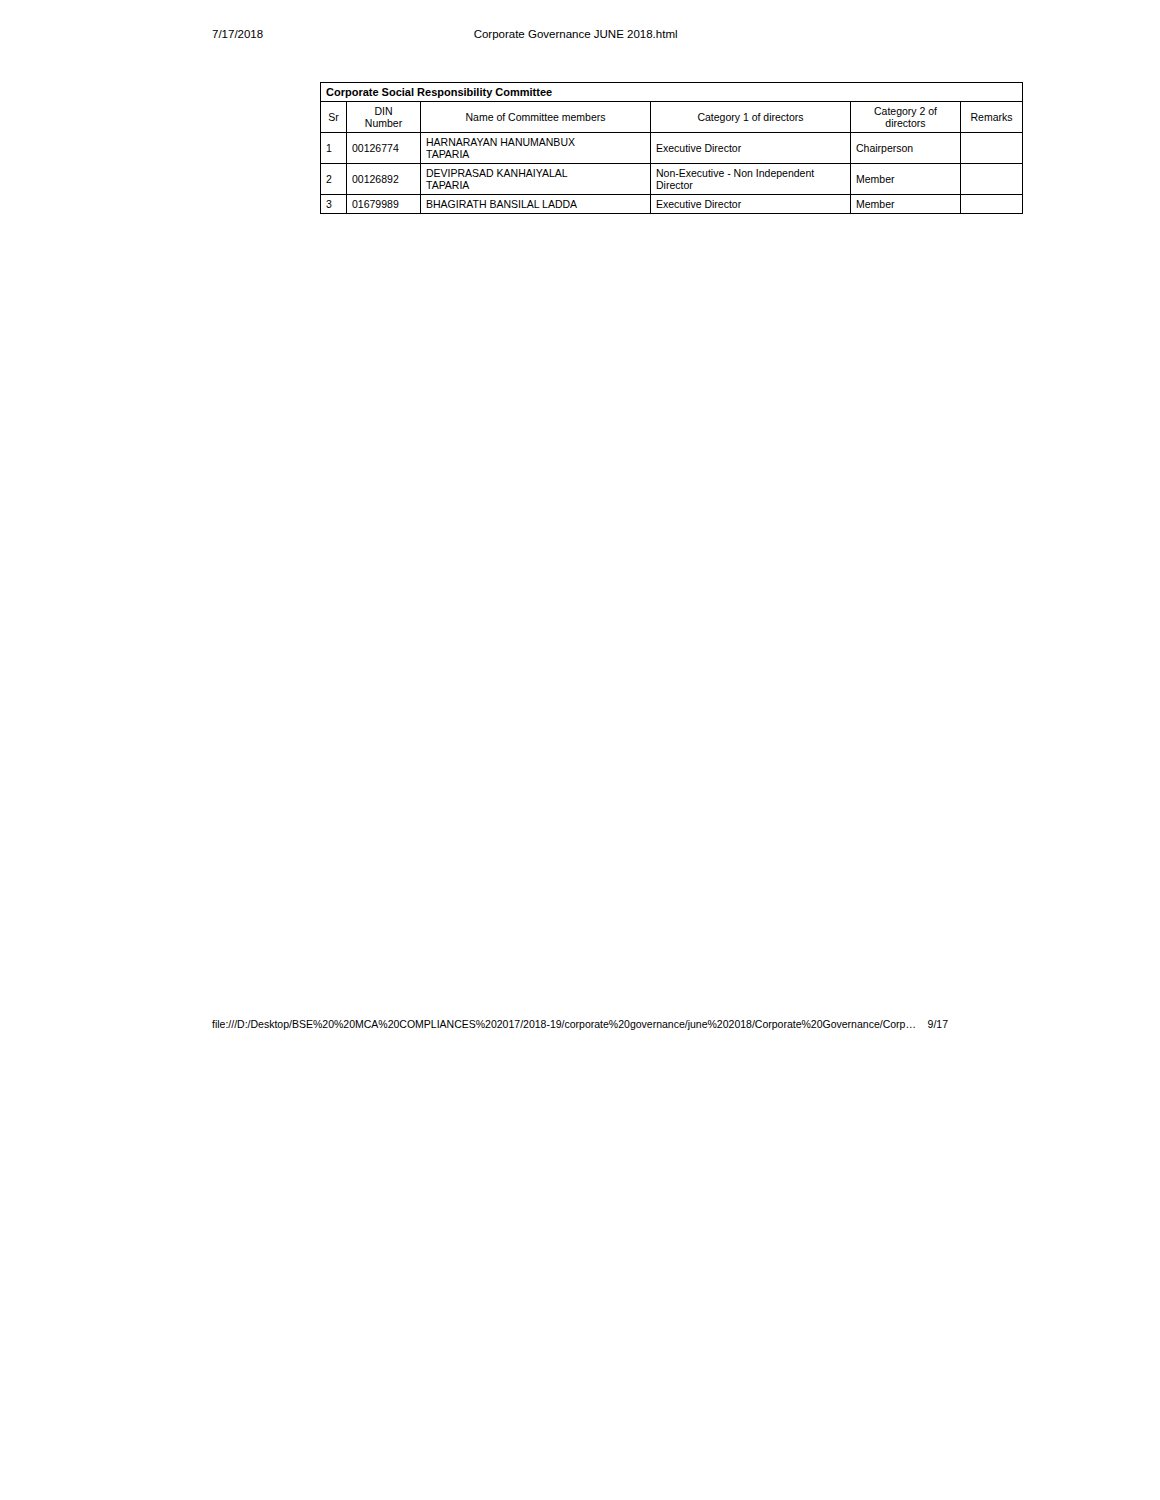7/17/2018
Corporate Governance JUNE 2018.html
| Corporate Social Responsibility Committee |
| --- |
| Sr | DIN Number | Name of Committee members | Category 1 of directors | Category 2 of directors | Remarks |
| 1 | 00126774 | HARNARAYAN HANUMANBUX TAPARIA | Executive Director | Chairperson | |
| 2 | 00126892 | DEVIPRASAD KANHAIYALAL TAPARIA | Non-Executive - Non Independent Director | Member | |
| 3 | 01679989 | BHAGIRATH BANSILAL LADDA | Executive Director | Member | |
file:///D:/Desktop/BSE%20%20MCA%20COMPLIANCES%202017/2018-19/corporate%20governance/june%202018/Corporate%20Governance/Corp…
9/17